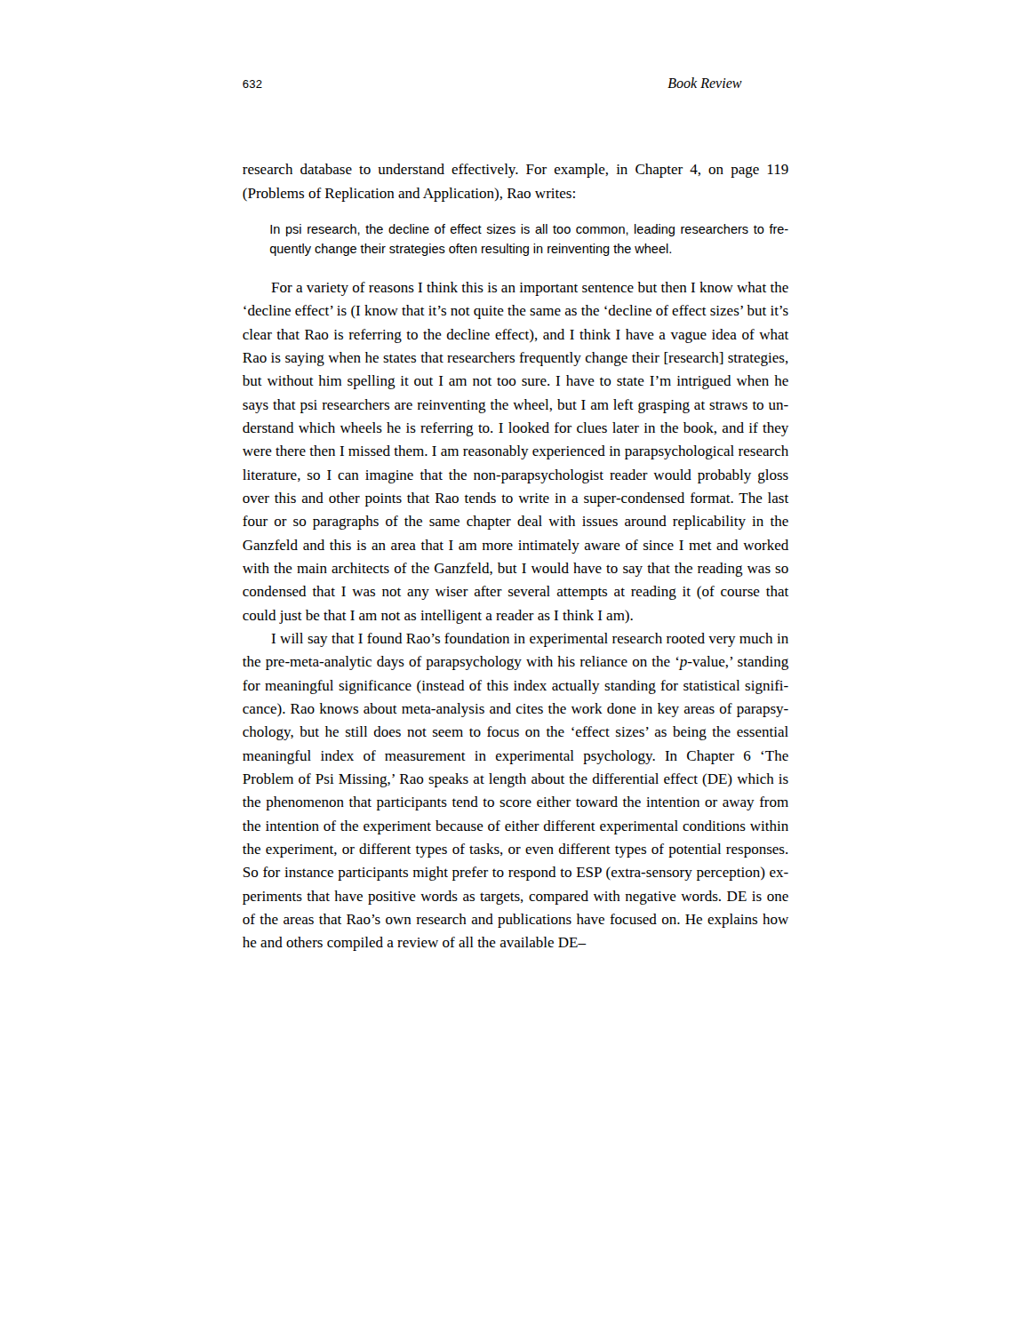632 Book Review
research database to understand effectively. For example, in Chapter 4, on page 119 (Problems of Replication and Application), Rao writes:
In psi research, the decline of effect sizes is all too common, leading researchers to frequently change their strategies often resulting in reinventing the wheel.
For a variety of reasons I think this is an important sentence but then I know what the ‘decline effect’ is (I know that it’s not quite the same as the ‘decline of effect sizes’ but it’s clear that Rao is referring to the decline effect), and I think I have a vague idea of what Rao is saying when he states that researchers frequently change their [research] strategies, but without him spelling it out I am not too sure. I have to state I’m intrigued when he says that psi researchers are reinventing the wheel, but I am left grasping at straws to understand which wheels he is referring to. I looked for clues later in the book, and if they were there then I missed them. I am reasonably experienced in parapsychological research literature, so I can imagine that the non-parapsychologist reader would probably gloss over this and other points that Rao tends to write in a super-condensed format. The last four or so paragraphs of the same chapter deal with issues around replicability in the Ganzfeld and this is an area that I am more intimately aware of since I met and worked with the main architects of the Ganzfeld, but I would have to say that the reading was so condensed that I was not any wiser after several attempts at reading it (of course that could just be that I am not as intelligent a reader as I think I am).
I will say that I found Rao’s foundation in experimental research rooted very much in the pre-meta-analytic days of parapsychology with his reliance on the ‘p-value,’ standing for meaningful significance (instead of this index actually standing for statistical significance). Rao knows about meta-analysis and cites the work done in key areas of parapsychology, but he still does not seem to focus on the ‘effect sizes’ as being the essential meaningful index of measurement in experimental psychology. In Chapter 6 ‘The Problem of Psi Missing,’ Rao speaks at length about the differential effect (DE) which is the phenomenon that participants tend to score either toward the intention or away from the intention of the experiment because of either different experimental conditions within the experiment, or different types of tasks, or even different types of potential responses. So for instance participants might prefer to respond to ESP (extra-sensory perception) experiments that have positive words as targets, compared with negative words. DE is one of the areas that Rao’s own research and publications have focused on. He explains how he and others compiled a review of all the available DE–